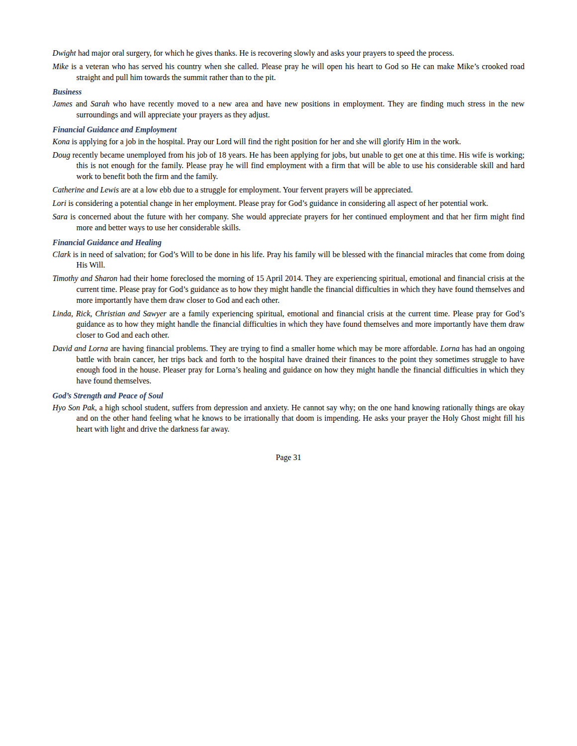Dwight had major oral surgery, for which he gives thanks. He is recovering slowly and asks your prayers to speed the process.
Mike is a veteran who has served his country when she called. Please pray he will open his heart to God so He can make Mike’s crooked road straight and pull him towards the summit rather than to the pit.
Business
James and Sarah who have recently moved to a new area and have new positions in employment. They are finding much stress in the new surroundings and will appreciate your prayers as they adjust.
Financial Guidance and Employment
Kona is applying for a job in the hospital. Pray our Lord will find the right position for her and she will glorify Him in the work.
Doug recently became unemployed from his job of 18 years. He has been applying for jobs, but unable to get one at this time. His wife is working; this is not enough for the family. Please pray he will find employment with a firm that will be able to use his considerable skill and hard work to benefit both the firm and the family.
Catherine and Lewis are at a low ebb due to a struggle for employment. Your fervent prayers will be appreciated.
Lori is considering a potential change in her employment. Please pray for God’s guidance in considering all aspect of her potential work.
Sara is concerned about the future with her company. She would appreciate prayers for her continued employment and that her firm might find more and better ways to use her considerable skills.
Financial Guidance and Healing
Clark is in need of salvation; for God’s Will to be done in his life. Pray his family will be blessed with the financial miracles that come from doing His Will.
Timothy and Sharon had their home foreclosed the morning of 15 April 2014. They are experiencing spiritual, emotional and financial crisis at the current time. Please pray for God’s guidance as to how they might handle the financial difficulties in which they have found themselves and more importantly have them draw closer to God and each other.
Linda, Rick, Christian and Sawyer are a family experiencing spiritual, emotional and financial crisis at the current time. Please pray for God’s guidance as to how they might handle the financial difficulties in which they have found themselves and more importantly have them draw closer to God and each other.
David and Lorna are having financial problems. They are trying to find a smaller home which may be more affordable. Lorna has had an ongoing battle with brain cancer, her trips back and forth to the hospital have drained their finances to the point they sometimes struggle to have enough food in the house. Pleaser pray for Lorna’s healing and guidance on how they might handle the financial difficulties in which they have found themselves.
God’s Strength and Peace of Soul
Hyo Son Pak, a high school student, suffers from depression and anxiety. He cannot say why; on the one hand knowing rationally things are okay and on the other hand feeling what he knows to be irrationally that doom is impending. He asks your prayer the Holy Ghost might fill his heart with light and drive the darkness far away.
Page 31